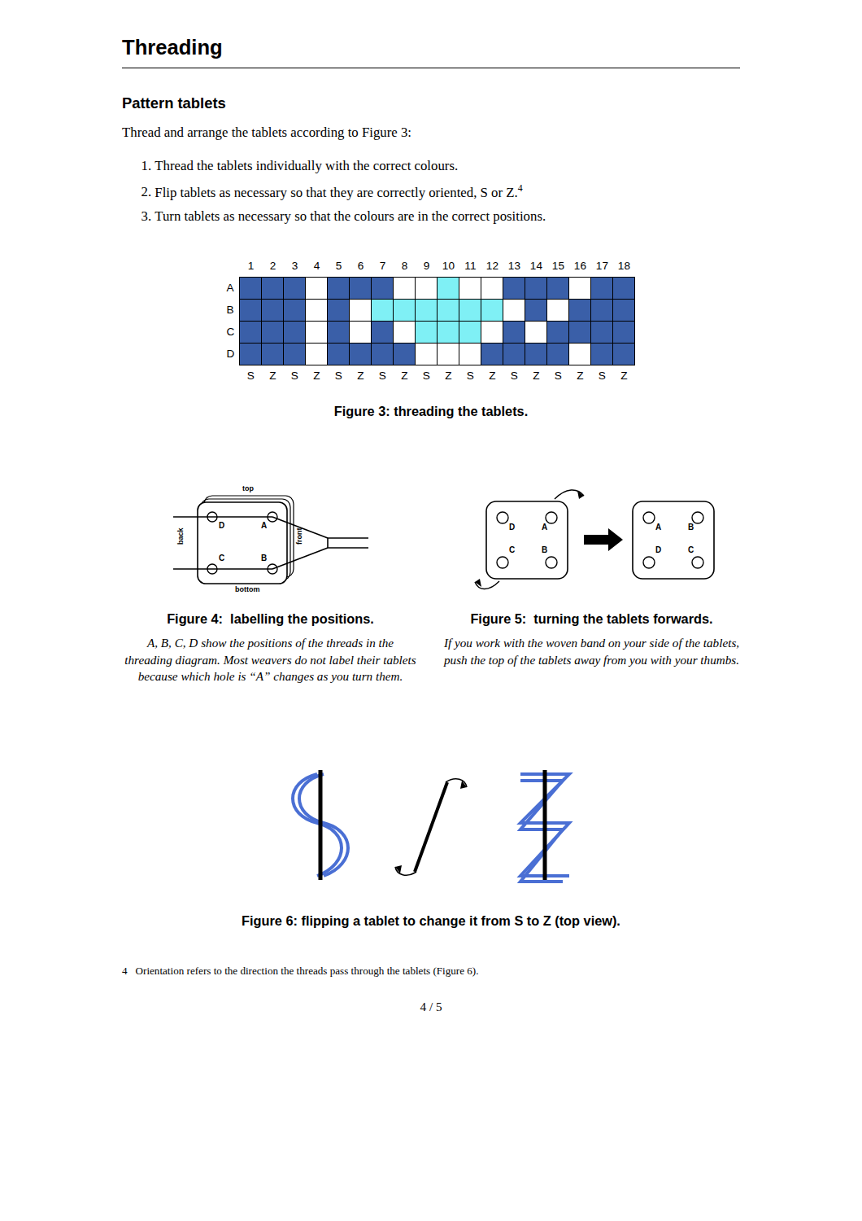Threading
Pattern tablets
Thread and arrange the tablets according to Figure 3:
Thread the tablets individually with the correct colours.
Flip tablets as necessary so that they are correctly oriented, S or Z.4
Turn tablets as necessary so that the colours are in the correct positions.
| | 1 | 2 | 3 | 4 | 5 | 6 | 7 | 8 | 9 | 10 | 11 | 12 | 13 | 14 | 15 | 16 | 17 | 18 |
| --- | --- | --- | --- | --- | --- | --- | --- | --- | --- | --- | --- | --- | --- | --- | --- | --- | --- | --- |
| A | | | | | | | | | | | | | | | | | | |
| B | | | | | | | | | | | | | | | | | | |
| C | | | | | | | | | | | | | | | | | | |
| D | | | | | | | | | | | | | | | | | | |
| | S | Z | S | Z | S | Z | S | Z | S | Z | S | Z | S | Z | S | Z | S | Z |
Figure 3: threading the tablets.
top bottom back front D A C B
Figure 4: labelling the positions.
A, B, C, D show the positions of the threads in the threading diagram. Most weavers do not label their tablets because which hole is “A” changes as you turn them.
D A C B A B D C
Figure 5: turning the tablets forwards.
If you work with the woven band on your side of the tablets, push the top of the tablets away from you with your thumbs.
Figure 6: flipping a tablet to change it from S to Z (top view).
4 Orientation refers to the direction the threads pass through the tablets (Figure 6).
4 / 5